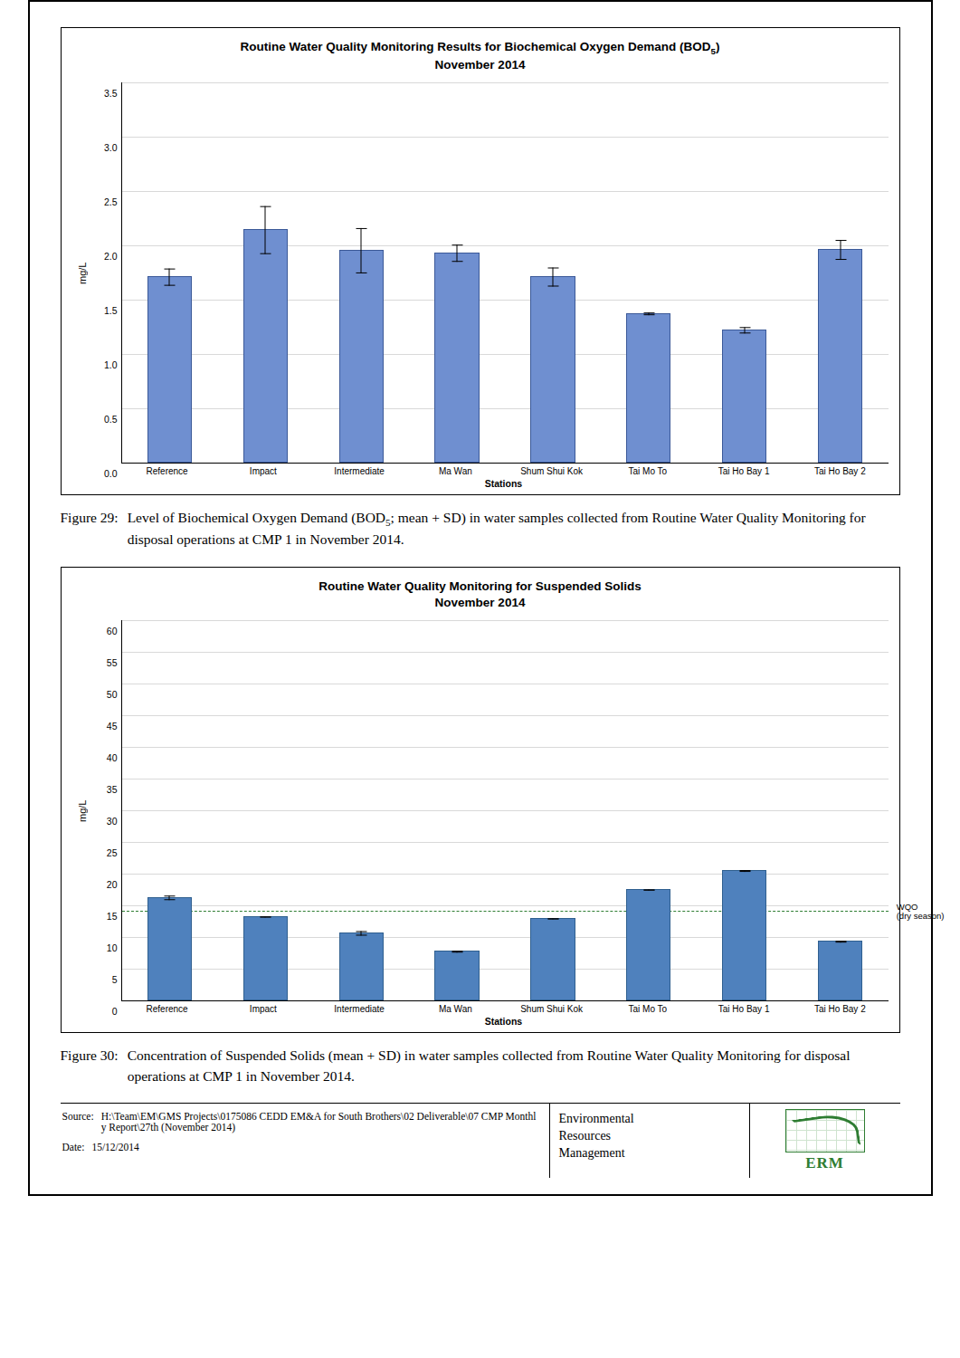Routine Water Quality Monitoring Results for Biochemical Oxygen Demand (BOD5) November 2014
mg/L
3.5 3.0 2.5 2.0 1.5 1.0 0.5 0.0
Reference
Impact
Intermediate
Ma Wan
Shum Shui Kok
Tai Mo To
Tai Ho Bay 1
Tai Ho Bay 2
Stations
Figure 29:
Level of Biochemical Oxygen Demand (BOD5; mean + SD) in water samples collected from Routine Water Quality Monitoring for disposal operations at CMP 1 in November 2014.
Routine Water Quality Monitoring for Suspended Solids November 2014
mg/L
60 55 50 45 40 35 30 25 20 15 10 5 0
WQO
(dry season)
Reference
Impact
Intermediate
Ma Wan
Shum Shui Kok
Tai Mo To
Tai Ho Bay 1
Tai Ho Bay 2
Stations
Figure 30:
Concentration of Suspended Solids (mean + SD) in water samples collected from Routine Water Quality Monitoring for disposal operations at CMP 1 in November 2014.
Source:
H:\Team\EM\GMS Projects\0175086 CEDD EM&A for South Brothers\02 Deliverable\07 CMP Monthly Report\27th (November 2014)
Date:
15/12/2014
Environmental
Resources
Management
ERM